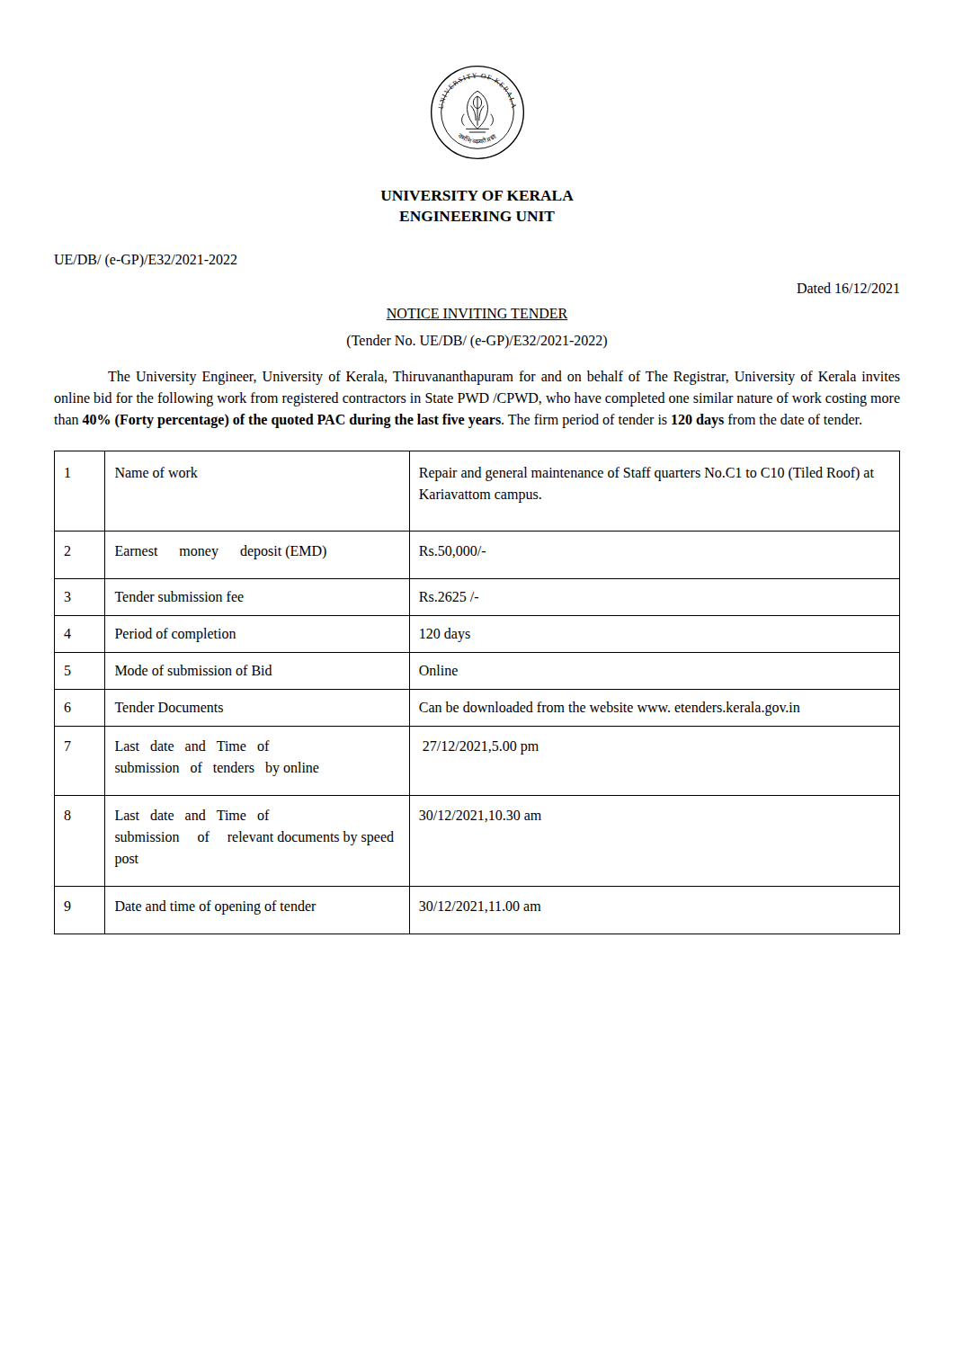UNIVERSITY OF KERALA कर्मणि व्यज्यते प्रज्ञा
UNIVERSITY OF KERALA
ENGINEERING UNIT
UE/DB/ (e-GP)/E32/2021-2022
Dated 16/12/2021
NOTICE INVITING TENDER
(Tender No. UE/DB/ (e-GP)/E32/2021-2022)
The University Engineer, University of Kerala, Thiruvananthapuram for and on behalf of The Registrar, University of Kerala invites online bid for the following work from registered contractors in State PWD /CPWD, who have completed one similar nature of work costing more than 40% (Forty percentage) of the quoted PAC during the last five years. The firm period of tender is 120 days from the date of tender.
| 1 | Name of work | Repair and general maintenance of Staff quarters No.C1 to C10 (Tiled Roof) at Kariavattom campus. |
| 2 | Earnest money deposit (EMD) | Rs.50,000/- |
| 3 | Tender submission fee | Rs.2625 /- |
| 4 | Period of completion | 120 days |
| 5 | Mode of submission of Bid | Online |
| 6 | Tender Documents | Can be downloaded from the website www. etenders.kerala.gov.in |
| 7 | Last date and Time of submission of tenders by online | 27/12/2021,5.00 pm |
| 8 | Last date and Time of submission of relevant documents by speed post | 30/12/2021,10.30 am |
| 9 | Date and time of opening of tender | 30/12/2021,11.00 am |